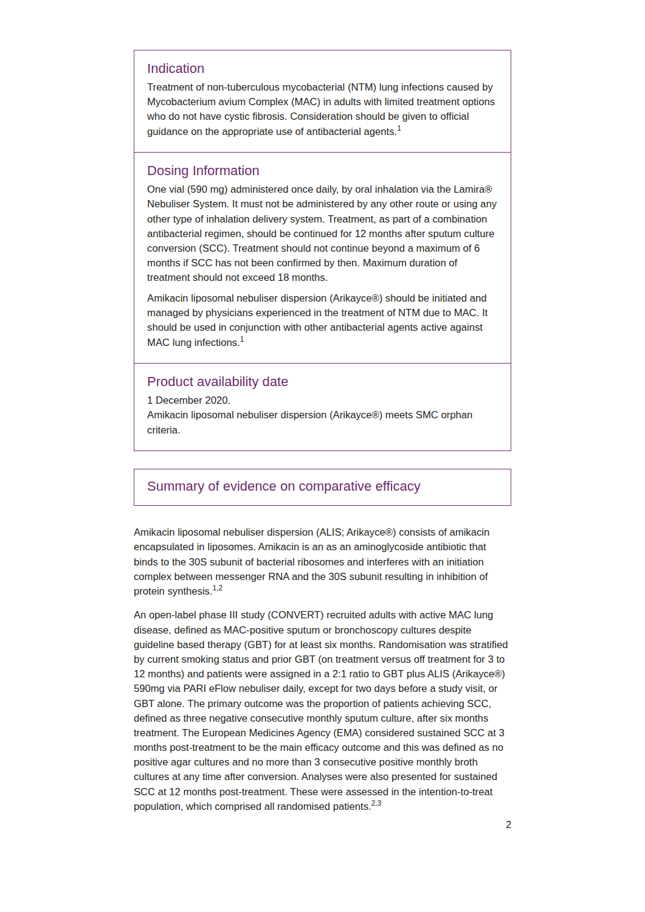Indication
Treatment of non-tuberculous mycobacterial (NTM) lung infections caused by Mycobacterium avium Complex (MAC) in adults with limited treatment options who do not have cystic fibrosis. Consideration should be given to official guidance on the appropriate use of antibacterial agents.1
Dosing Information
One vial (590 mg) administered once daily, by oral inhalation via the Lamira® Nebuliser System. It must not be administered by any other route or using any other type of inhalation delivery system. Treatment, as part of a combination antibacterial regimen, should be continued for 12 months after sputum culture conversion (SCC). Treatment should not continue beyond a maximum of 6 months if SCC has not been confirmed by then. Maximum duration of treatment should not exceed 18 months.
Amikacin liposomal nebuliser dispersion (Arikayce®) should be initiated and managed by physicians experienced in the treatment of NTM due to MAC. It should be used in conjunction with other antibacterial agents active against MAC lung infections.1
Product availability date
1 December 2020.
Amikacin liposomal nebuliser dispersion (Arikayce®) meets SMC orphan criteria.
Summary of evidence on comparative efficacy
Amikacin liposomal nebuliser dispersion (ALIS; Arikayce®) consists of amikacin encapsulated in liposomes. Amikacin is an as an aminoglycoside antibiotic that binds to the 30S subunit of bacterial ribosomes and interferes with an initiation complex between messenger RNA and the 30S subunit resulting in inhibition of protein synthesis.1,2
An open-label phase III study (CONVERT) recruited adults with active MAC lung disease, defined as MAC-positive sputum or bronchoscopy cultures despite guideline based therapy (GBT) for at least six months. Randomisation was stratified by current smoking status and prior GBT (on treatment versus off treatment for 3 to 12 months) and patients were assigned in a 2:1 ratio to GBT plus ALIS (Arikayce®) 590mg via PARI eFlow nebuliser daily, except for two days before a study visit, or GBT alone. The primary outcome was the proportion of patients achieving SCC, defined as three negative consecutive monthly sputum culture, after six months treatment. The European Medicines Agency (EMA) considered sustained SCC at 3 months post-treatment to be the main efficacy outcome and this was defined as no positive agar cultures and no more than 3 consecutive positive monthly broth cultures at any time after conversion. Analyses were also presented for sustained SCC at 12 months post-treatment. These were assessed in the intention-to-treat population, which comprised all randomised patients.2,3
2